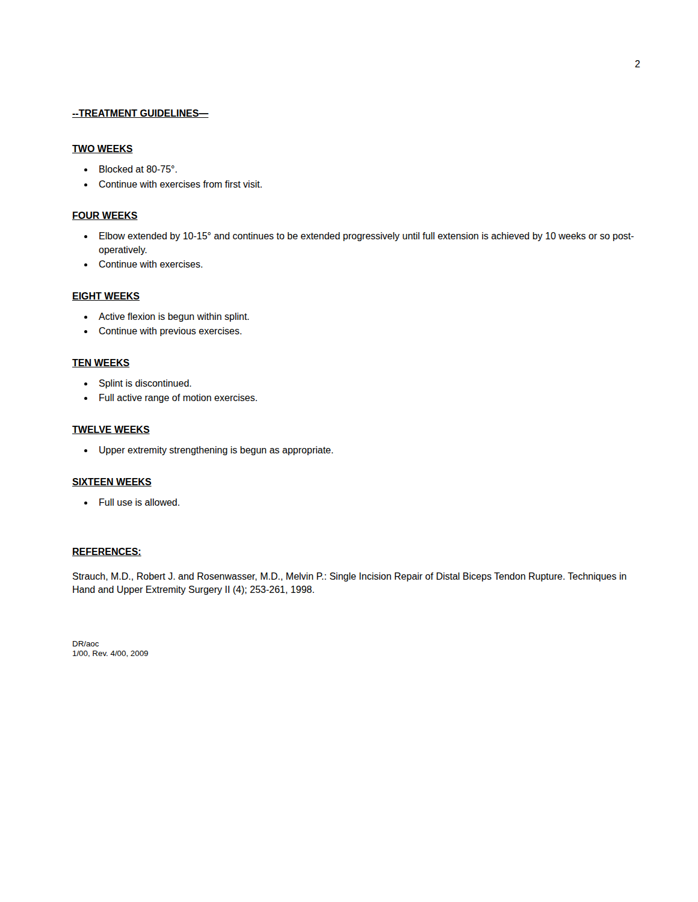2
--TREATMENT GUIDELINES—
TWO WEEKS
Blocked at 80-75°.
Continue with exercises from first visit.
FOUR WEEKS
Elbow extended by 10-15° and continues to be extended progressively until full extension is achieved by 10 weeks or so post-operatively.
Continue with exercises.
EIGHT WEEKS
Active flexion is begun within splint.
Continue with previous exercises.
TEN WEEKS
Splint is discontinued.
Full active range of motion exercises.
TWELVE WEEKS
Upper extremity strengthening is begun as appropriate.
SIXTEEN WEEKS
Full use is allowed.
REFERENCES:
Strauch, M.D., Robert J. and Rosenwasser, M.D., Melvin P.: Single Incision Repair of Distal Biceps Tendon Rupture. Techniques in Hand and Upper Extremity Surgery II (4); 253-261, 1998.
DR/aoc
1/00, Rev. 4/00, 2009